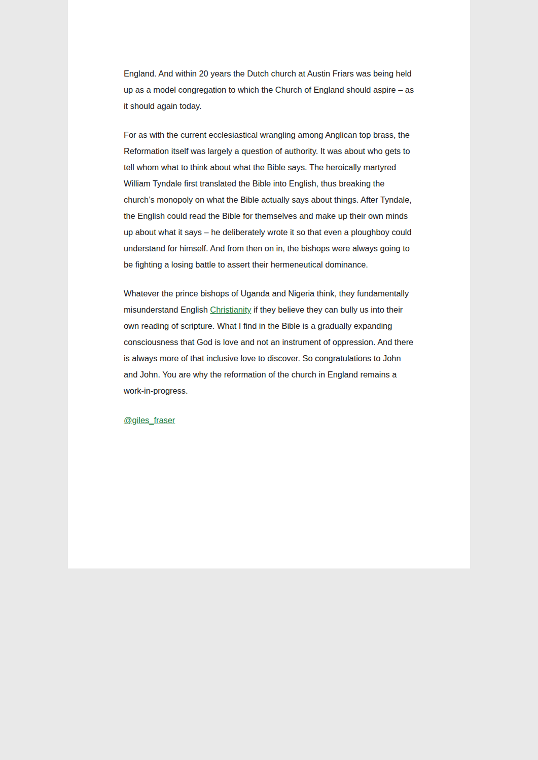England. And within 20 years the Dutch church at Austin Friars was being held up as a model congregation to which the Church of England should aspire – as it should again today.
For as with the current ecclesiastical wrangling among Anglican top brass, the Reformation itself was largely a question of authority. It was about who gets to tell whom what to think about what the Bible says. The heroically martyred William Tyndale first translated the Bible into English, thus breaking the church’s monopoly on what the Bible actually says about things. After Tyndale, the English could read the Bible for themselves and make up their own minds up about what it says – he deliberately wrote it so that even a ploughboy could understand for himself. And from then on in, the bishops were always going to be fighting a losing battle to assert their hermeneutical dominance.
Whatever the prince bishops of Uganda and Nigeria think, they fundamentally misunderstand English Christianity if they believe they can bully us into their own reading of scripture. What I find in the Bible is a gradually expanding consciousness that God is love and not an instrument of oppression. And there is always more of that inclusive love to discover. So congratulations to John and John. You are why the reformation of the church in England remains a work-in-progress.
@giles_fraser